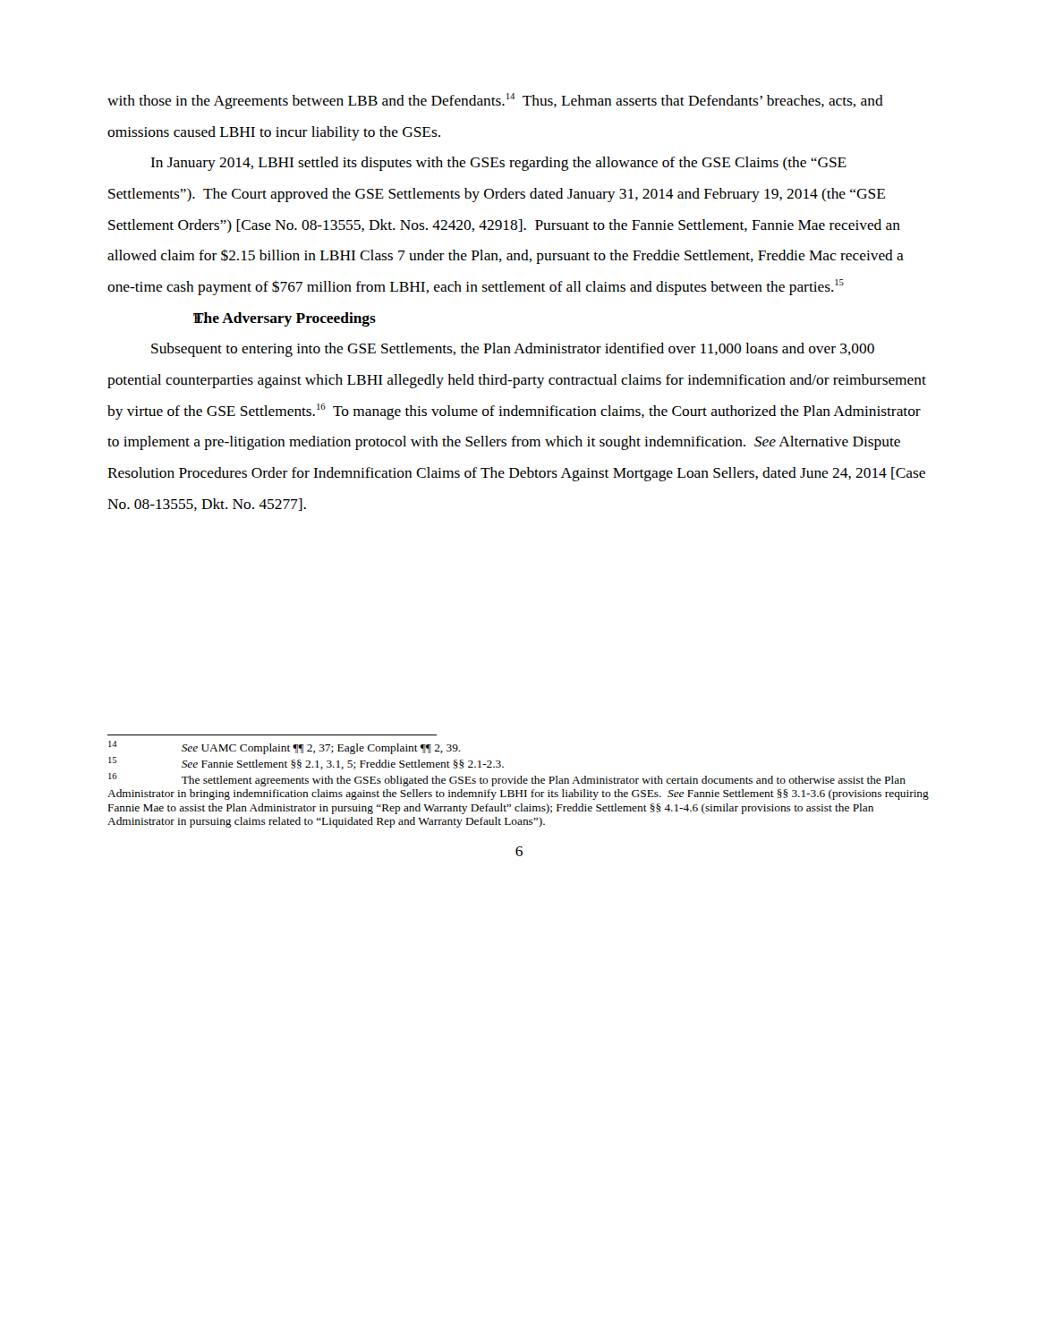with those in the Agreements between LBB and the Defendants.14 Thus, Lehman asserts that Defendants’ breaches, acts, and omissions caused LBHI to incur liability to the GSEs.
In January 2014, LBHI settled its disputes with the GSEs regarding the allowance of the GSE Claims (the “GSE Settlements”). The Court approved the GSE Settlements by Orders dated January 31, 2014 and February 19, 2014 (the “GSE Settlement Orders”) [Case No. 08-13555, Dkt. Nos. 42420, 42918]. Pursuant to the Fannie Settlement, Fannie Mae received an allowed claim for $2.15 billion in LBHI Class 7 under the Plan, and, pursuant to the Freddie Settlement, Freddie Mac received a one-time cash payment of $767 million from LBHI, each in settlement of all claims and disputes between the parties.15
E. The Adversary Proceedings
Subsequent to entering into the GSE Settlements, the Plan Administrator identified over 11,000 loans and over 3,000 potential counterparties against which LBHI allegedly held third-party contractual claims for indemnification and/or reimbursement by virtue of the GSE Settlements.16 To manage this volume of indemnification claims, the Court authorized the Plan Administrator to implement a pre-litigation mediation protocol with the Sellers from which it sought indemnification. See Alternative Dispute Resolution Procedures Order for Indemnification Claims of The Debtors Against Mortgage Loan Sellers, dated June 24, 2014 [Case No. 08-13555, Dkt. No. 45277].
14 See UAMC Complaint ¶¶ 2, 37; Eagle Complaint ¶¶ 2, 39.
15 See Fannie Settlement §§ 2.1, 3.1, 5; Freddie Settlement §§ 2.1-2.3.
16 The settlement agreements with the GSEs obligated the GSEs to provide the Plan Administrator with certain documents and to otherwise assist the Plan Administrator in bringing indemnification claims against the Sellers to indemnify LBHI for its liability to the GSEs. See Fannie Settlement §§ 3.1-3.6 (provisions requiring Fannie Mae to assist the Plan Administrator in pursuing “Rep and Warranty Default” claims); Freddie Settlement §§ 4.1-4.6 (similar provisions to assist the Plan Administrator in pursuing claims related to “Liquidated Rep and Warranty Default Loans”).
6